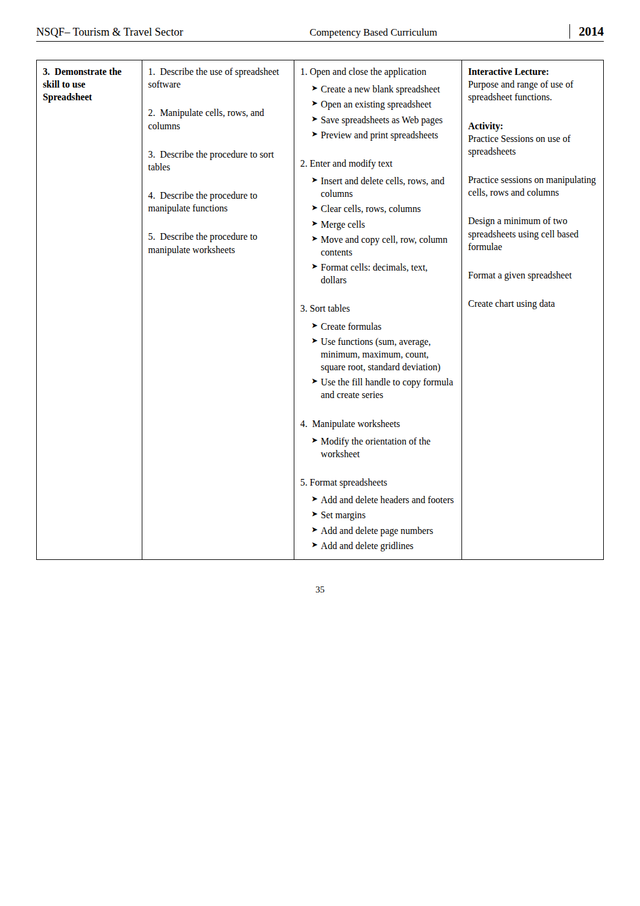NSQF– Tourism & Travel Sector
Competency Based Curriculum
2014
| 3. Demonstrate the skill to use Spreadsheet | 1. Describe the use of spreadsheet software 2. Manipulate cells, rows, and columns 3. Describe the procedure to sort tables 4. Describe the procedure to manipulate functions 5. Describe the procedure to manipulate worksheets | 1. Open and close the application Create a new blank spreadsheet Open an existing spreadsheet Save spreadsheets as Web pages Preview and print spreadsheets 2. Enter and modify text Insert and delete cells, rows, and columns Clear cells, rows, columns Merge cells Move and copy cell, row, column contents Format cells: decimals, text, dollars 3. Sort tables Create formulas Use functions (sum, average, minimum, maximum, count, square root, standard deviation) Use the fill handle to copy formula and create series 4. Manipulate worksheets Modify the orientation of the worksheet 5. Format spreadsheets Add and delete headers and footers Set margins Add and delete page numbers Add and delete gridlines | Interactive Lecture: Purpose and range of use of spreadsheet functions. Activity: Practice Sessions on use of spreadsheets Practice sessions on manipulating cells, rows and columns Design a minimum of two spreadsheets using cell based formulae Format a given spreadsheet Create chart using data |
35